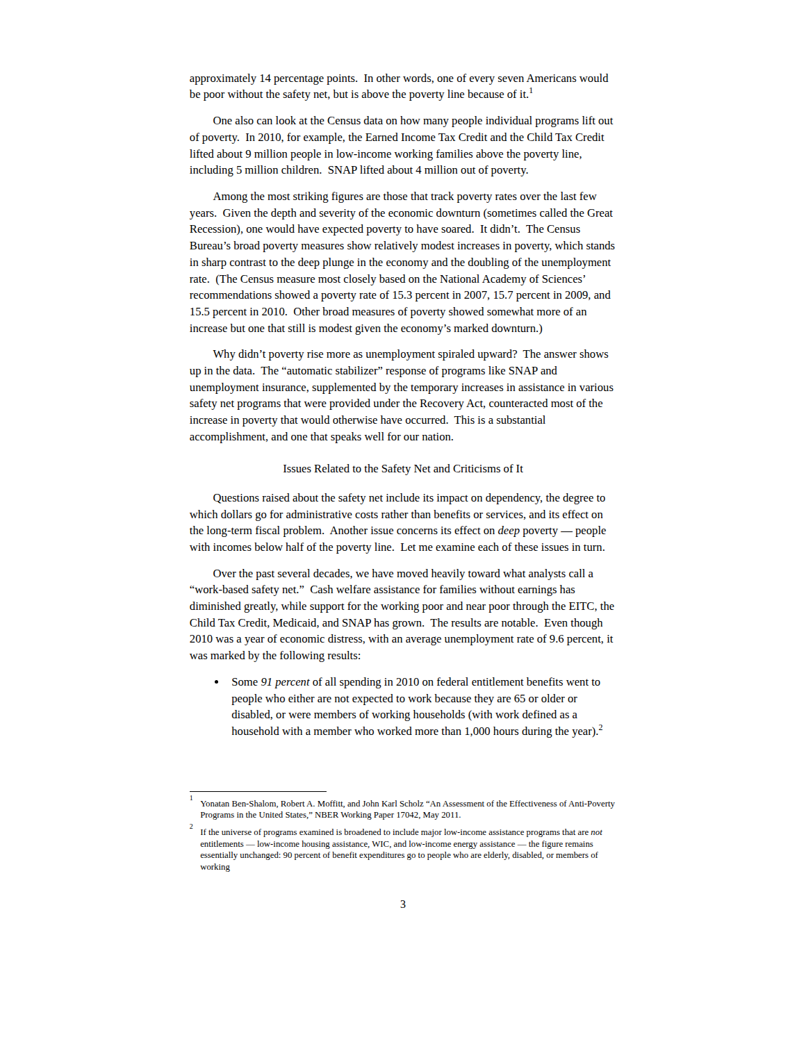approximately 14 percentage points. In other words, one of every seven Americans would be poor without the safety net, but is above the poverty line because of it.1
One also can look at the Census data on how many people individual programs lift out of poverty. In 2010, for example, the Earned Income Tax Credit and the Child Tax Credit lifted about 9 million people in low-income working families above the poverty line, including 5 million children. SNAP lifted about 4 million out of poverty.
Among the most striking figures are those that track poverty rates over the last few years. Given the depth and severity of the economic downturn (sometimes called the Great Recession), one would have expected poverty to have soared. It didn’t. The Census Bureau’s broad poverty measures show relatively modest increases in poverty, which stands in sharp contrast to the deep plunge in the economy and the doubling of the unemployment rate. (The Census measure most closely based on the National Academy of Sciences’ recommendations showed a poverty rate of 15.3 percent in 2007, 15.7 percent in 2009, and 15.5 percent in 2010. Other broad measures of poverty showed somewhat more of an increase but one that still is modest given the economy’s marked downturn.)
Why didn’t poverty rise more as unemployment spiraled upward? The answer shows up in the data. The “automatic stabilizer” response of programs like SNAP and unemployment insurance, supplemented by the temporary increases in assistance in various safety net programs that were provided under the Recovery Act, counteracted most of the increase in poverty that would otherwise have occurred. This is a substantial accomplishment, and one that speaks well for our nation.
Issues Related to the Safety Net and Criticisms of It
Questions raised about the safety net include its impact on dependency, the degree to which dollars go for administrative costs rather than benefits or services, and its effect on the long-term fiscal problem. Another issue concerns its effect on deep poverty — people with incomes below half of the poverty line. Let me examine each of these issues in turn.
Over the past several decades, we have moved heavily toward what analysts call a “work-based safety net.” Cash welfare assistance for families without earnings has diminished greatly, while support for the working poor and near poor through the EITC, the Child Tax Credit, Medicaid, and SNAP has grown. The results are notable. Even though 2010 was a year of economic distress, with an average unemployment rate of 9.6 percent, it was marked by the following results:
Some 91 percent of all spending in 2010 on federal entitlement benefits went to people who either are not expected to work because they are 65 or older or disabled, or were members of working households (with work defined as a household with a member who worked more than 1,000 hours during the year).2
1 Yonatan Ben-Shalom, Robert A. Moffitt, and John Karl Scholz “An Assessment of the Effectiveness of Anti-Poverty Programs in the United States,” NBER Working Paper 17042, May 2011.
2 If the universe of programs examined is broadened to include major low-income assistance programs that are not entitlements — low-income housing assistance, WIC, and low-income energy assistance — the figure remains essentially unchanged: 90 percent of benefit expenditures go to people who are elderly, disabled, or members of working
3